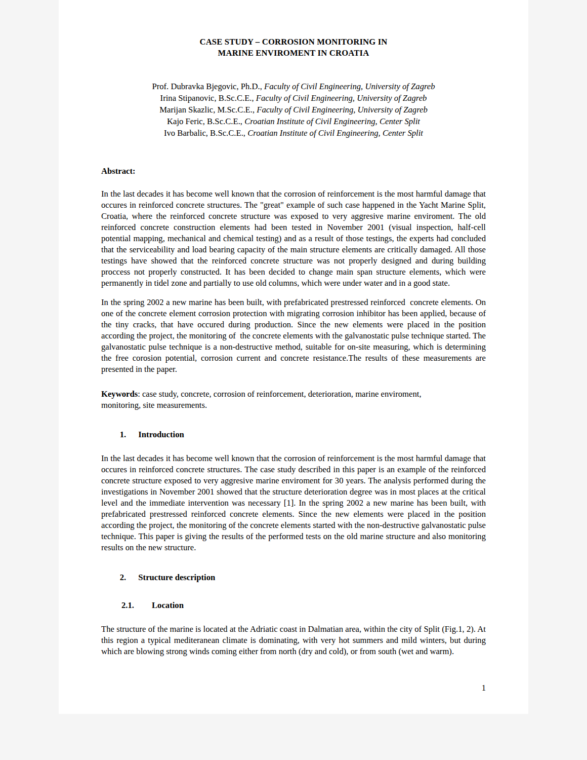Case Study – Corrosion Monitoring in
Marine Enviroment in Croatia
Prof. Dubravka Bjegovic, Ph.D., Faculty of Civil Engineering, University of Zagreb
Irina Stipanovic, B.Sc.C.E., Faculty of Civil Engineering, University of Zagreb
Marijan Skazlic, M.Sc.C.E., Faculty of Civil Engineering, University of Zagreb
Kajo Feric, B.Sc.C.E., Croatian Institute of Civil Engineering, Center Split
Ivo Barbalic, B.Sc.C.E., Croatian Institute of Civil Engineering, Center Split
Abstract:
In the last decades it has become well known that the corrosion of reinforcement is the most harmful damage that occures in reinforced concrete structures. The "great" example of such case happened in the Yacht Marine Split, Croatia, where the reinforced concrete structure was exposed to very aggresive marine enviroment. The old reinforced concrete construction elements had been tested in November 2001 (visual inspection, half-cell potential mapping, mechanical and chemical testing) and as a result of those testings, the experts had concluded that the serviceability and load bearing capacity of the main structure elements are critically damaged. All those testings have showed that the reinforced concrete structure was not properly designed and during building proccess not properly constructed. It has been decided to change main span structure elements, which were permanently in tidel zone and partially to use old columns, which were under water and in a good state.
In the spring 2002 a new marine has been built, with prefabricated prestressed reinforced concrete elements. On one of the concrete element corrosion protection with migrating corrosion inhibitor has been applied, because of the tiny cracks, that have occured during production. Since the new elements were placed in the position according the project, the monitoring of the concrete elements with the galvanostatic pulse technique started. The galvanostatic pulse technique is a non-destructive method, suitable for on-site measuring, which is determining the free corosion potential, corrosion current and concrete resistance.The results of these measurements are presented in the paper.
Keywords: case study, concrete, corrosion of reinforcement, deterioration, marine enviroment,
monitoring, site measurements.
1. Introduction
In the last decades it has become well known that the corrosion of reinforcement is the most harmful damage that occures in reinforced concrete structures. The case study described in this paper is an example of the reinforced concrete structure exposed to very aggresive marine enviroment for 30 years. The analysis performed during the investigations in November 2001 showed that the structure deterioration degree was in most places at the critical level and the immediate intervention was necessary [1]. In the spring 2002 a new marine has been built, with prefabricated prestressed reinforced concrete elements. Since the new elements were placed in the position according the project, the monitoring of the concrete elements started with the non-destructive galvanostatic pulse technique. This paper is giving the results of the performed tests on the old marine structure and also monitoring results on the new structure.
2. Structure description
2.1. Location
The structure of the marine is located at the Adriatic coast in Dalmatian area, within the city of Split (Fig.1, 2). At this region a typical mediteranean climate is dominating, with very hot summers and mild winters, but during which are blowing strong winds coming either from north (dry and cold), or from south (wet and warm).
1